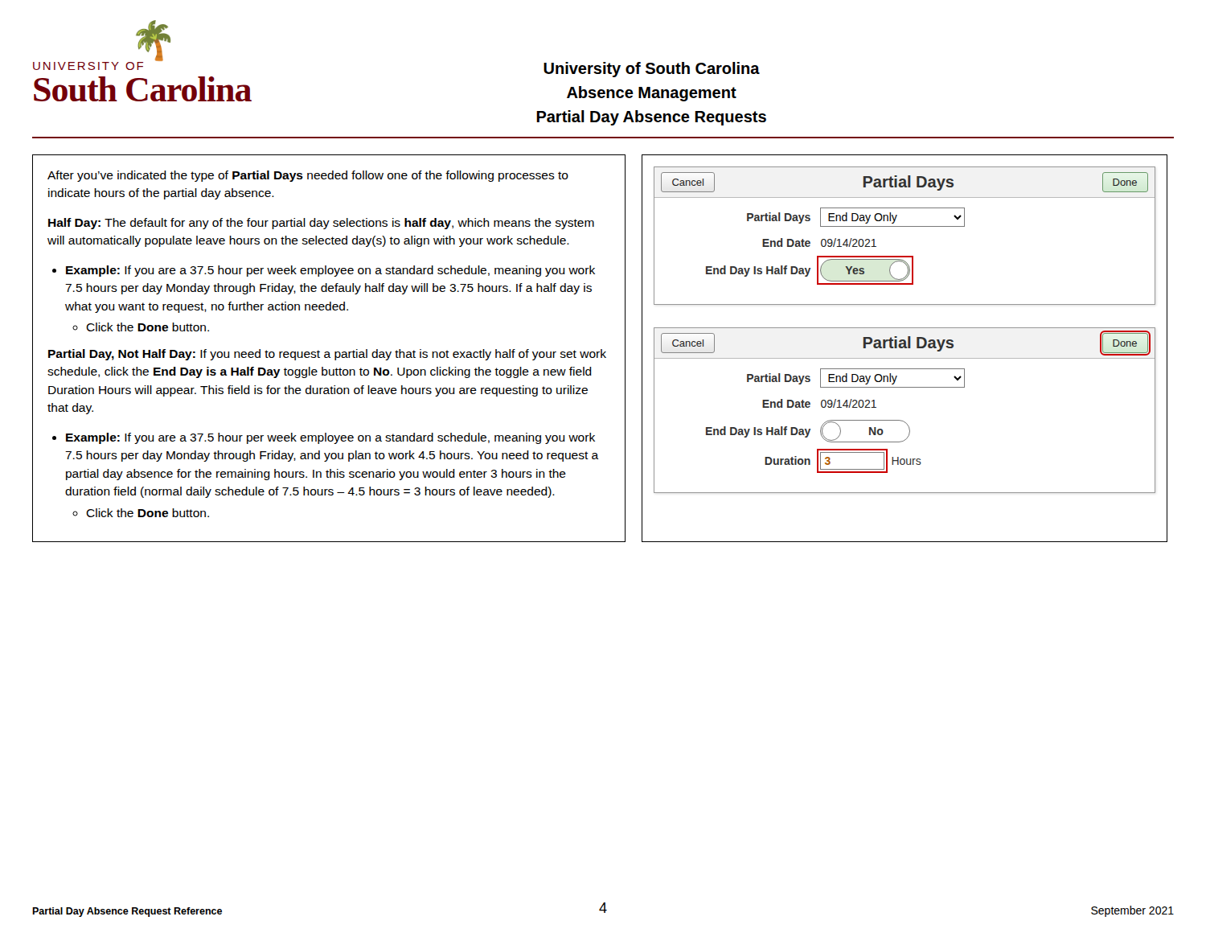🌴
UNIVERSITY OF
South Carolina
University of South Carolina
Absence Management
Partial Day Absence Requests
After you’ve indicated the type of Partial Days needed follow one of the following processes to indicate hours of the partial day absence.
Half Day: The default for any of the four partial day selections is half day, which means the system will automatically populate leave hours on the selected day(s) to align with your work schedule.
Example: If you are a 37.5 hour per week employee on a standard schedule, meaning you work 7.5 hours per day Monday through Friday, the defauly half day will be 3.75 hours. If a half day is what you want to request, no further action needed.
Click the Done button.
Partial Day, Not Half Day: If you need to request a partial day that is not exactly half of your set work schedule, click the End Day is a Half Day toggle button to No. Upon clicking the toggle a new field Duration Hours will appear. This field is for the duration of leave hours you are requesting to urilize that day.
Example: If you are a 37.5 hour per week employee on a standard schedule, meaning you work 7.5 hours per day Monday through Friday, and you plan to work 4.5 hours. You need to request a partial day absence for the remaining hours. In this scenario you would enter 3 hours in the duration field (normal daily schedule of 7.5 hours – 4.5 hours = 3 hours of leave needed).
Click the Done button.
Cancel Partial Days Done
Partial Days
End Day Only
End Date
09/14/2021
End Day Is Half Day
Yes
Cancel Partial Days Done
Partial Days
End Day Only
End Date
09/14/2021
End Day Is Half Day
No
Duration
Hours
Partial Day Absence Request Reference
4
September 2021